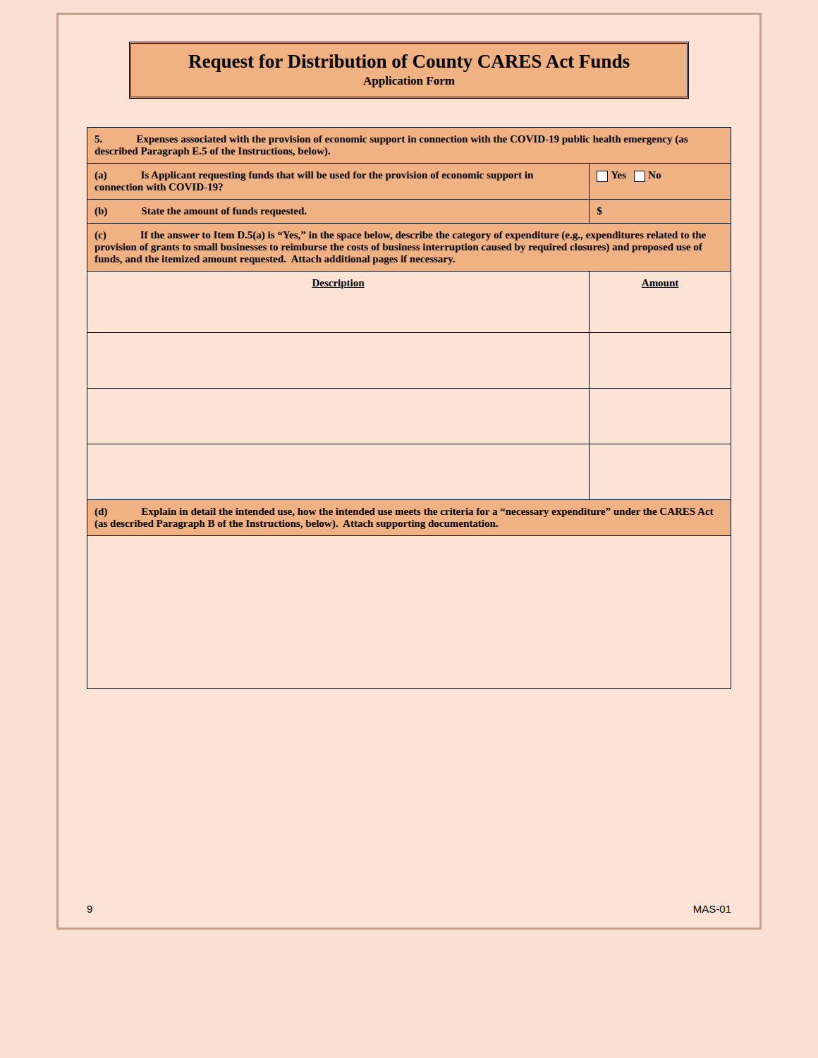Request for Distribution of County CARES Act Funds
Application Form
| 5. Expenses associated with the provision of economic support in connection with the COVID-19 public health emergency (as described Paragraph E.5 of the Instructions, below). |
| (a) Is Applicant requesting funds that will be used for the provision of economic support in connection with COVID-19? | Yes No |
| (b) State the amount of funds requested. | $ |
| (c) If the answer to Item D.5(a) is “Yes,” in the space below, describe the category of expenditure (e.g., expenditures related to the provision of grants to small businesses to reimburse the costs of business interruption caused by required closures) and proposed use of funds, and the itemized amount requested. Attach additional pages if necessary. |
| Description | Amount |
| (d) Explain in detail the intended use, how the intended use meets the criteria for a “necessary expenditure” under the CARES Act (as described Paragraph B of the Instructions, below). Attach supporting documentation. |
9 MAS-01